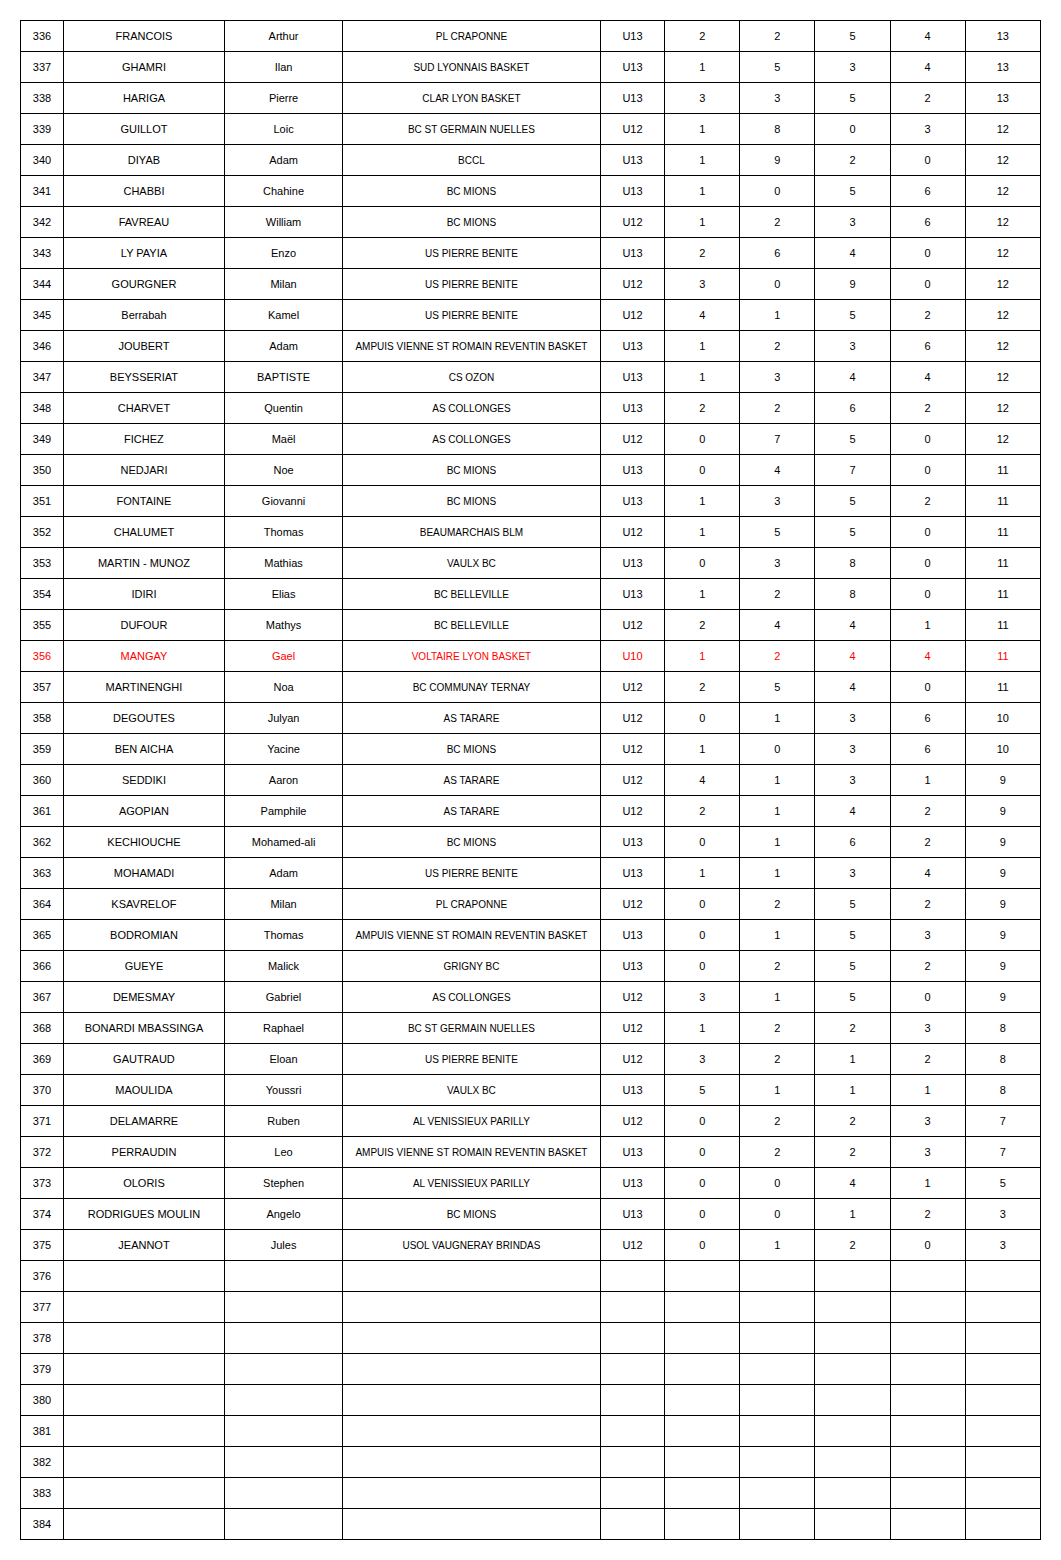| 336 | FRANCOIS | Arthur | PL CRAPONNE | U13 | 2 | 2 | 5 | 4 | 13 |
| 337 | GHAMRI | Ilan | SUD LYONNAIS BASKET | U13 | 1 | 5 | 3 | 4 | 13 |
| 338 | HARIGA | Pierre | CLAR LYON BASKET | U13 | 3 | 3 | 5 | 2 | 13 |
| 339 | GUILLOT | Loic | BC ST GERMAIN NUELLES | U12 | 1 | 8 | 0 | 3 | 12 |
| 340 | DIYAB | Adam | BCCL | U13 | 1 | 9 | 2 | 0 | 12 |
| 341 | CHABBI | Chahine | BC MIONS | U13 | 1 | 0 | 5 | 6 | 12 |
| 342 | FAVREAU | William | BC MIONS | U12 | 1 | 2 | 3 | 6 | 12 |
| 343 | LY PAYIA | Enzo | US PIERRE BENITE | U13 | 2 | 6 | 4 | 0 | 12 |
| 344 | GOURGNER | Milan | US PIERRE BENITE | U12 | 3 | 0 | 9 | 0 | 12 |
| 345 | Berrabah | Kamel | US PIERRE BENITE | U12 | 4 | 1 | 5 | 2 | 12 |
| 346 | JOUBERT | Adam | AMPUIS VIENNE ST ROMAIN REVENTIN BASKET | U13 | 1 | 2 | 3 | 6 | 12 |
| 347 | BEYSSERIAT | BAPTISTE | CS OZON | U13 | 1 | 3 | 4 | 4 | 12 |
| 348 | CHARVET | Quentin | AS COLLONGES | U13 | 2 | 2 | 6 | 2 | 12 |
| 349 | FICHEZ | Maël | AS COLLONGES | U12 | 0 | 7 | 5 | 0 | 12 |
| 350 | NEDJARI | Noe | BC MIONS | U13 | 0 | 4 | 7 | 0 | 11 |
| 351 | FONTAINE | Giovanni | BC MIONS | U13 | 1 | 3 | 5 | 2 | 11 |
| 352 | CHALUMET | Thomas | BEAUMARCHAIS BLM | U12 | 1 | 5 | 5 | 0 | 11 |
| 353 | MARTIN - MUNOZ | Mathias | VAULX BC | U13 | 0 | 3 | 8 | 0 | 11 |
| 354 | IDIRI | Elias | BC BELLEVILLE | U13 | 1 | 2 | 8 | 0 | 11 |
| 355 | DUFOUR | Mathys | BC BELLEVILLE | U12 | 2 | 4 | 4 | 1 | 11 |
| 356 | MANGAY | Gael | VOLTAIRE LYON BASKET | U10 | 1 | 2 | 4 | 4 | 11 |
| 357 | MARTINENGHI | Noa | BC COMMUNAY TERNAY | U12 | 2 | 5 | 4 | 0 | 11 |
| 358 | DEGOUTES | Julyan | AS TARARE | U12 | 0 | 1 | 3 | 6 | 10 |
| 359 | BEN AICHA | Yacine | BC MIONS | U12 | 1 | 0 | 3 | 6 | 10 |
| 360 | SEDDIKI | Aaron | AS TARARE | U12 | 4 | 1 | 3 | 1 | 9 |
| 361 | AGOPIAN | Pamphile | AS TARARE | U12 | 2 | 1 | 4 | 2 | 9 |
| 362 | KECHIOUCHE | Mohamed-ali | BC MIONS | U13 | 0 | 1 | 6 | 2 | 9 |
| 363 | MOHAMADI | Adam | US PIERRE BENITE | U13 | 1 | 1 | 3 | 4 | 9 |
| 364 | KSAVRELOF | Milan | PL CRAPONNE | U12 | 0 | 2 | 5 | 2 | 9 |
| 365 | BODROMIAN | Thomas | AMPUIS VIENNE ST ROMAIN REVENTIN BASKET | U13 | 0 | 1 | 5 | 3 | 9 |
| 366 | GUEYE | Malick | GRIGNY BC | U13 | 0 | 2 | 5 | 2 | 9 |
| 367 | DEMESMAY | Gabriel | AS COLLONGES | U12 | 3 | 1 | 5 | 0 | 9 |
| 368 | BONARDI MBASSINGA | Raphael | BC ST GERMAIN NUELLES | U12 | 1 | 2 | 2 | 3 | 8 |
| 369 | GAUTRAUD | Eloan | US PIERRE BENITE | U12 | 3 | 2 | 1 | 2 | 8 |
| 370 | MAOULIDA | Youssri | VAULX BC | U13 | 5 | 1 | 1 | 1 | 8 |
| 371 | DELAMARRE | Ruben | AL VENISSIEUX PARILLY | U12 | 0 | 2 | 2 | 3 | 7 |
| 372 | PERRAUDIN | Leo | AMPUIS VIENNE ST ROMAIN REVENTIN BASKET | U13 | 0 | 2 | 2 | 3 | 7 |
| 373 | OLORIS | Stephen | AL VENISSIEUX PARILLY | U13 | 0 | 0 | 4 | 1 | 5 |
| 374 | RODRIGUES MOULIN | Angelo | BC MIONS | U13 | 0 | 0 | 1 | 2 | 3 |
| 375 | JEANNOT | Jules | USOL VAUGNERAY BRINDAS | U12 | 0 | 1 | 2 | 0 | 3 |
| 376 | | | | | | | | | |
| 377 | | | | | | | | | |
| 378 | | | | | | | | | |
| 379 | | | | | | | | | |
| 380 | | | | | | | | | |
| 381 | | | | | | | | | |
| 382 | | | | | | | | | |
| 383 | | | | | | | | | |
| 384 | | | | | | | | | |